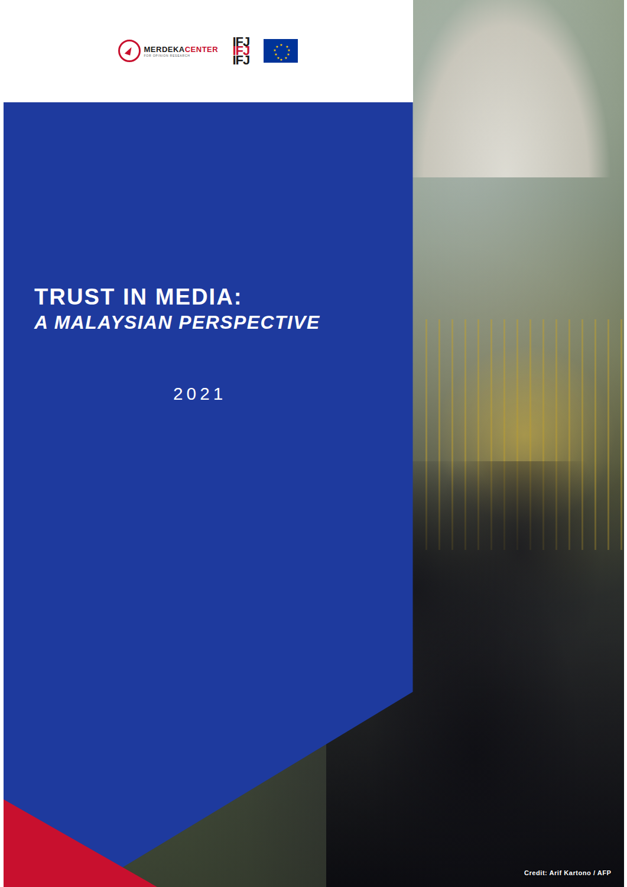MERDEKA CENTER FOR OPINION RESEARCH
IFJ IFJ IFJ
★ ★ ★ ★ ★ ★ ★ ★ ★ ★
Trust in Media:
A Malaysian Perspective
2021
Credit: Arif Kartono / AFP